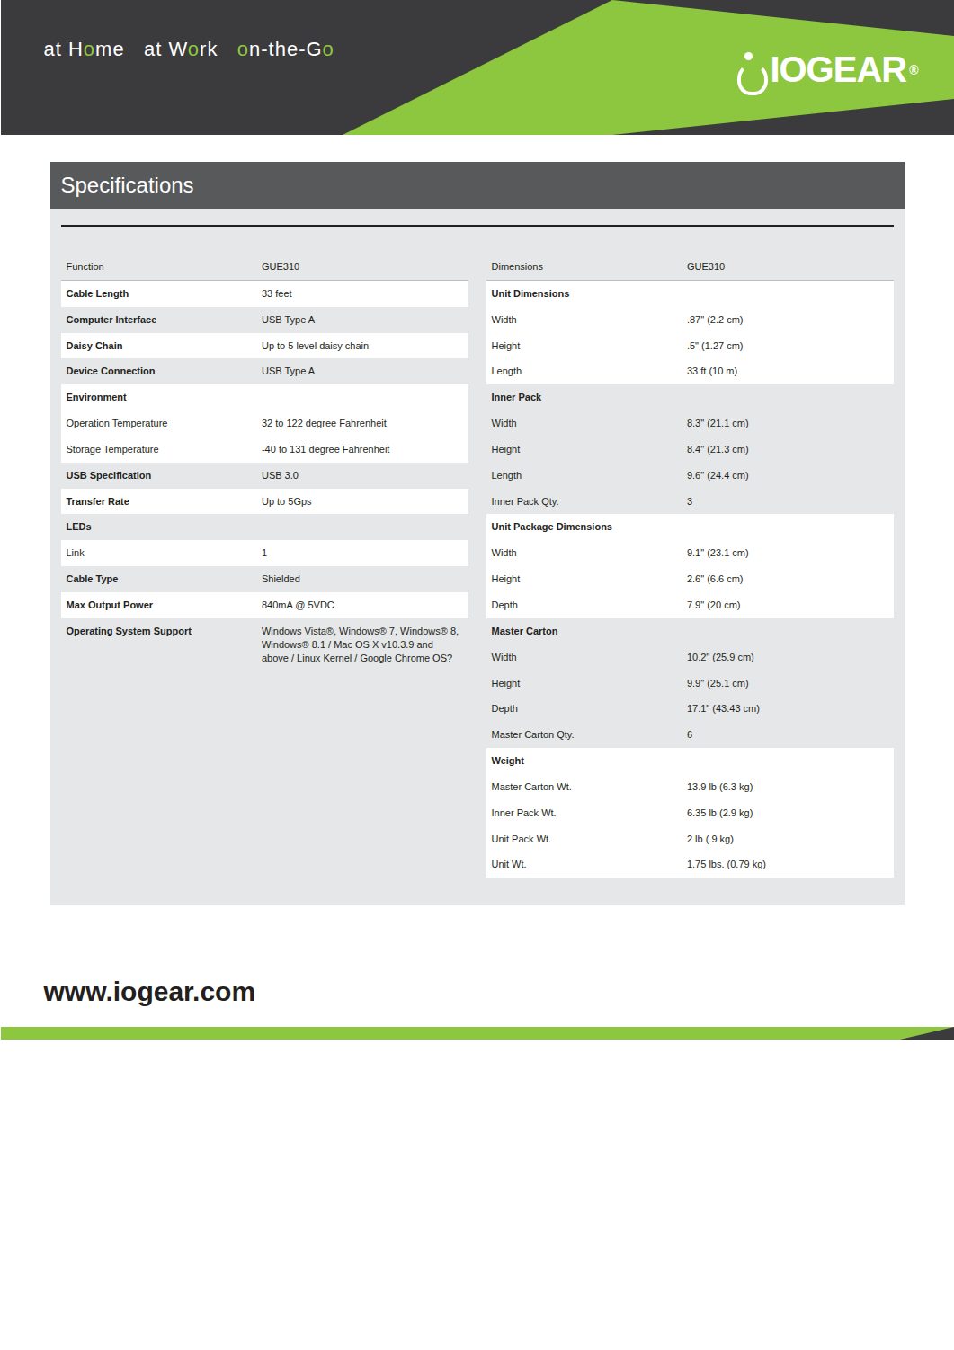at Home at Work on-the-Go
IOGEAR®
Specifications
| Function | GUE310 |
| Cable Length | 33 feet |
| Computer Interface | USB Type A |
| Daisy Chain | Up to 5 level daisy chain |
| Device Connection | USB Type A |
| Environment | |
| Operation Temperature | 32 to 122 degree Fahrenheit |
| Storage Temperature | -40 to 131 degree Fahrenheit |
| USB Specification | USB 3.0 |
| Transfer Rate | Up to 5Gps |
| LEDs | |
| Link | 1 |
| Cable Type | Shielded |
| Max Output Power | 840mA @ 5VDC |
| Operating System Support | Windows Vista®, Windows® 7, Windows® 8, Windows® 8.1 / Mac OS X v10.3.9 and above / Linux Kernel / Google Chrome OS? |
| Dimensions | GUE310 |
| Unit Dimensions | |
| Width | .87" (2.2 cm) |
| Height | .5" (1.27 cm) |
| Length | 33 ft (10 m) |
| Inner Pack | |
| Width | 8.3" (21.1 cm) |
| Height | 8.4" (21.3 cm) |
| Length | 9.6" (24.4 cm) |
| Inner Pack Qty. | 3 |
| Unit Package Dimensions | |
| Width | 9.1" (23.1 cm) |
| Height | 2.6" (6.6 cm) |
| Depth | 7.9" (20 cm) |
| Master Carton | |
| Width | 10.2" (25.9 cm) |
| Height | 9.9" (25.1 cm) |
| Depth | 17.1" (43.43 cm) |
| Master Carton Qty. | 6 |
| Weight | |
| Master Carton Wt. | 13.9 lb (6.3 kg) |
| Inner Pack Wt. | 6.35 lb (2.9 kg) |
| Unit Pack Wt. | 2 lb (.9 kg) |
| Unit Wt. | 1.75 lbs. (0.79 kg) |
www.iogear.com